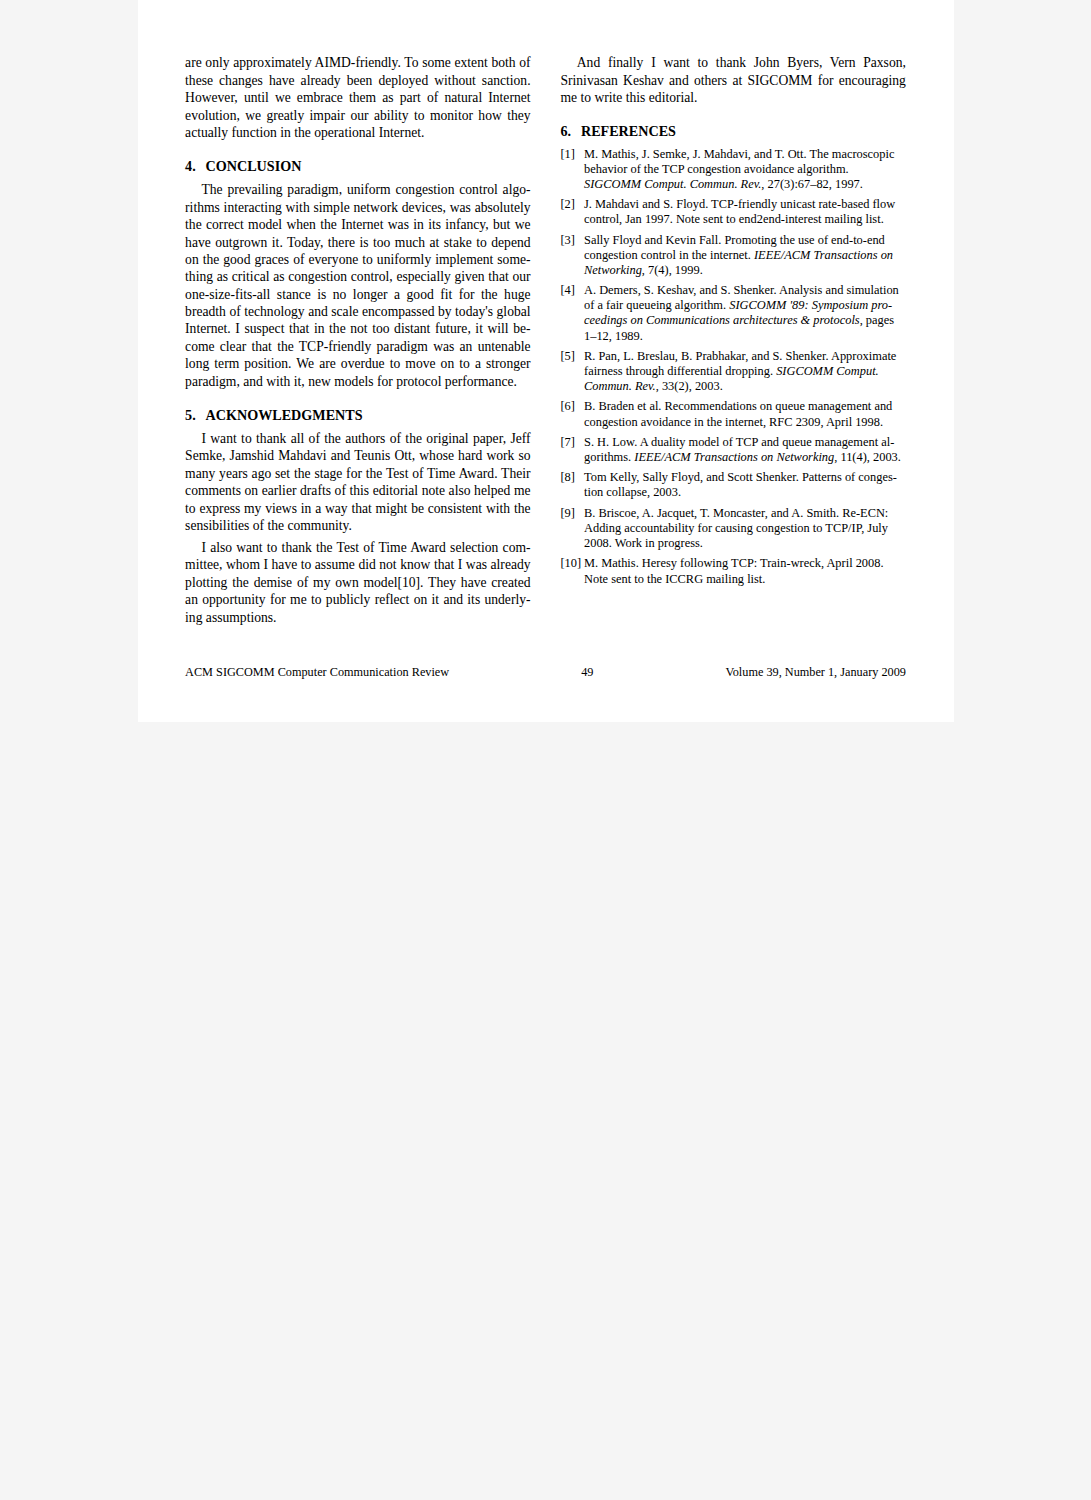are only approximately AIMD-friendly. To some extent both of these changes have already been deployed without sanction. However, until we embrace them as part of natural Internet evolution, we greatly impair our ability to monitor how they actually function in the operational Internet.
4. CONCLUSION
The prevailing paradigm, uniform congestion control algorithms interacting with simple network devices, was absolutely the correct model when the Internet was in its infancy, but we have outgrown it. Today, there is too much at stake to depend on the good graces of everyone to uniformly implement something as critical as congestion control, especially given that our one-size-fits-all stance is no longer a good fit for the huge breadth of technology and scale encompassed by today's global Internet. I suspect that in the not too distant future, it will become clear that the TCP-friendly paradigm was an untenable long term position. We are overdue to move on to a stronger paradigm, and with it, new models for protocol performance.
5. ACKNOWLEDGMENTS
I want to thank all of the authors of the original paper, Jeff Semke, Jamshid Mahdavi and Teunis Ott, whose hard work so many years ago set the stage for the Test of Time Award. Their comments on earlier drafts of this editorial note also helped me to express my views in a way that might be consistent with the sensibilities of the community.
I also want to thank the Test of Time Award selection committee, whom I have to assume did not know that I was already plotting the demise of my own model[10]. They have created an opportunity for me to publicly reflect on it and its underlying assumptions.
And finally I want to thank John Byers, Vern Paxson, Srinivasan Keshav and others at SIGCOMM for encouraging me to write this editorial.
6. REFERENCES
[1] M. Mathis, J. Semke, J. Mahdavi, and T. Ott. The macroscopic behavior of the TCP congestion avoidance algorithm. SIGCOMM Comput. Commun. Rev., 27(3):67–82, 1997.
[2] J. Mahdavi and S. Floyd. TCP-friendly unicast rate-based flow control, Jan 1997. Note sent to end2end-interest mailing list.
[3] Sally Floyd and Kevin Fall. Promoting the use of end-to-end congestion control in the internet. IEEE/ACM Transactions on Networking, 7(4), 1999.
[4] A. Demers, S. Keshav, and S. Shenker. Analysis and simulation of a fair queueing algorithm. SIGCOMM '89: Symposium proceedings on Communications architectures & protocols, pages 1–12, 1989.
[5] R. Pan, L. Breslau, B. Prabhakar, and S. Shenker. Approximate fairness through differential dropping. SIGCOMM Comput. Commun. Rev., 33(2), 2003.
[6] B. Braden et al. Recommendations on queue management and congestion avoidance in the internet, RFC 2309, April 1998.
[7] S. H. Low. A duality model of TCP and queue management algorithms. IEEE/ACM Transactions on Networking, 11(4), 2003.
[8] Tom Kelly, Sally Floyd, and Scott Shenker. Patterns of congestion collapse, 2003.
[9] B. Briscoe, A. Jacquet, T. Moncaster, and A. Smith. Re-ECN: Adding accountability for causing congestion to TCP/IP, July 2008. Work in progress.
[10] M. Mathis. Heresy following TCP: Train-wreck, April 2008. Note sent to the ICCRG mailing list.
ACM SIGCOMM Computer Communication Review
49
Volume 39, Number 1, January 2009